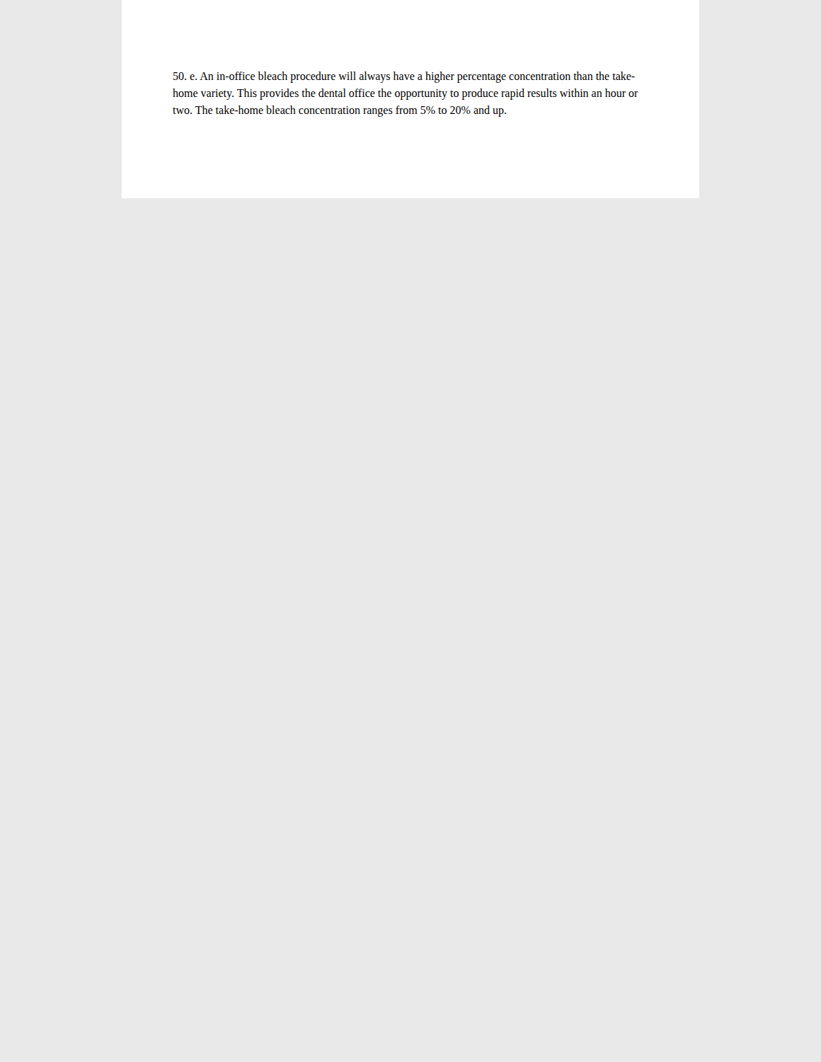50. e. An in-office bleach procedure will always have a higher percentage concentration than the take-home variety. This provides the dental office the opportunity to produce rapid results within an hour or two. The take-home bleach concentration ranges from 5% to 20% and up.